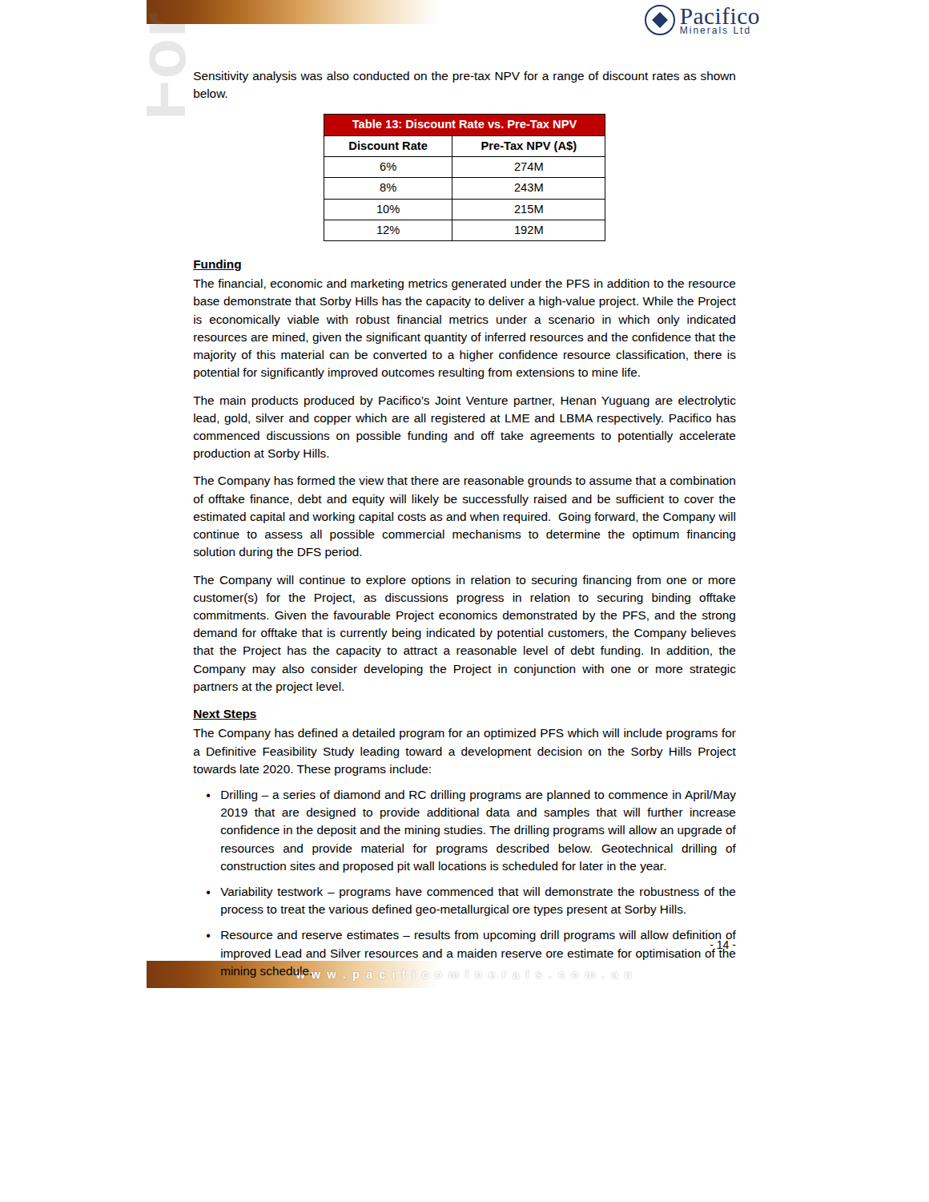Pacifico
Minerals Ltd
For personal use only
Sensitivity analysis was also conducted on the pre-tax NPV for a range of discount rates as shown below.
| Table 13: Discount Rate vs. Pre-Tax NPV |
| --- |
| Discount Rate | Pre-Tax NPV (A$) |
| 6% | 274M |
| 8% | 243M |
| 10% | 215M |
| 12% | 192M |
Funding
The financial, economic and marketing metrics generated under the PFS in addition to the resource base demonstrate that Sorby Hills has the capacity to deliver a high-value project. While the Project is economically viable with robust financial metrics under a scenario in which only indicated resources are mined, given the significant quantity of inferred resources and the confidence that the majority of this material can be converted to a higher confidence resource classification, there is potential for significantly improved outcomes resulting from extensions to mine life.
The main products produced by Pacifico’s Joint Venture partner, Henan Yuguang are electrolytic lead, gold, silver and copper which are all registered at LME and LBMA respectively. Pacifico has commenced discussions on possible funding and off take agreements to potentially accelerate production at Sorby Hills.
The Company has formed the view that there are reasonable grounds to assume that a combination of offtake finance, debt and equity will likely be successfully raised and be sufficient to cover the estimated capital and working capital costs as and when required. Going forward, the Company will continue to assess all possible commercial mechanisms to determine the optimum financing solution during the DFS period.
The Company will continue to explore options in relation to securing financing from one or more customer(s) for the Project, as discussions progress in relation to securing binding offtake commitments. Given the favourable Project economics demonstrated by the PFS, and the strong demand for offtake that is currently being indicated by potential customers, the Company believes that the Project has the capacity to attract a reasonable level of debt funding. In addition, the Company may also consider developing the Project in conjunction with one or more strategic partners at the project level.
Next Steps
The Company has defined a detailed program for an optimized PFS which will include programs for a Definitive Feasibility Study leading toward a development decision on the Sorby Hills Project towards late 2020. These programs include:
Drilling – a series of diamond and RC drilling programs are planned to commence in April/May 2019 that are designed to provide additional data and samples that will further increase confidence in the deposit and the mining studies. The drilling programs will allow an upgrade of resources and provide material for programs described below. Geotechnical drilling of construction sites and proposed pit wall locations is scheduled for later in the year.
Variability testwork – programs have commenced that will demonstrate the robustness of the process to treat the various defined geo-metallurgical ore types present at Sorby Hills.
Resource and reserve estimates – results from upcoming drill programs will allow definition of improved Lead and Silver resources and a maiden reserve ore estimate for optimisation of the mining schedule.
- 14 -
w w w . p a c i f i c o m i n e r a l s . c o m . a u